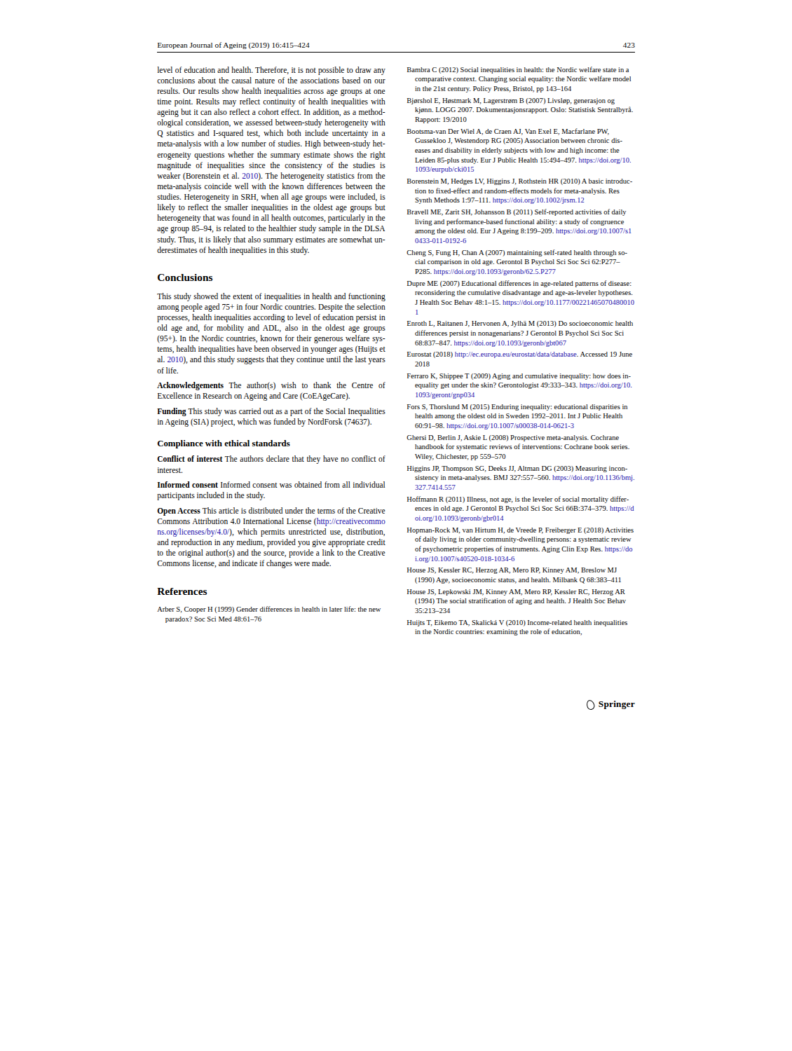European Journal of Ageing (2019) 16:415–424 423
level of education and health. Therefore, it is not possible to draw any conclusions about the causal nature of the associations based on our results. Our results show health inequalities across age groups at one time point. Results may reflect continuity of health inequalities with ageing but it can also reflect a cohort effect. In addition, as a methodological consideration, we assessed between-study heterogeneity with Q statistics and I-squared test, which both include uncertainty in a meta-analysis with a low number of studies. High between-study heterogeneity questions whether the summary estimate shows the right magnitude of inequalities since the consistency of the studies is weaker (Borenstein et al. 2010). The heterogeneity statistics from the meta-analysis coincide well with the known differences between the studies. Heterogeneity in SRH, when all age groups were included, is likely to reflect the smaller inequalities in the oldest age groups but heterogeneity that was found in all health outcomes, particularly in the age group 85–94, is related to the healthier study sample in the DLSA study. Thus, it is likely that also summary estimates are somewhat underestimates of health inequalities in this study.
Conclusions
This study showed the extent of inequalities in health and functioning among people aged 75+ in four Nordic countries. Despite the selection processes, health inequalities according to level of education persist in old age and, for mobility and ADL, also in the oldest age groups (95+). In the Nordic countries, known for their generous welfare systems, health inequalities have been observed in younger ages (Huijts et al. 2010), and this study suggests that they continue until the last years of life.
Acknowledgements The author(s) wish to thank the Centre of Excellence in Research on Ageing and Care (CoEAgeCare).
Funding This study was carried out as a part of the Social Inequalities in Ageing (SIA) project, which was funded by NordForsk (74637).
Compliance with ethical standards
Conflict of interest The authors declare that they have no conflict of interest.
Informed consent Informed consent was obtained from all individual participants included in the study.
Open Access This article is distributed under the terms of the Creative Commons Attribution 4.0 International License (http://creativecommons.org/licenses/by/4.0/), which permits unrestricted use, distribution, and reproduction in any medium, provided you give appropriate credit to the original author(s) and the source, provide a link to the Creative Commons license, and indicate if changes were made.
References
Arber S, Cooper H (1999) Gender differences in health in later life: the new paradox? Soc Sci Med 48:61–76
Bambra C (2012) Social inequalities in health: the Nordic welfare state in a comparative context. Changing social equality: the Nordic welfare model in the 21st century. Policy Press, Bristol, pp 143–164
Bjørshol E, Høstmark M, Lagerstrøm B (2007) Livsløp, generasjon og kjønn. LOGG 2007. Dokumentasjonsrapport. Oslo: Statistisk Sentralbyrå. Rapport: 19/2010
Bootsma-van Der Wiel A, de Craen AJ, Van Exel E, Macfarlane PW, Gussekloo J, Westendorp RG (2005) Association between chronic diseases and disability in elderly subjects with low and high income: the Leiden 85-plus study. Eur J Public Health 15:494–497. https://doi.org/10.1093/eurpub/cki015
Borenstein M, Hedges LV, Higgins J, Rothstein HR (2010) A basic introduction to fixed-effect and random-effects models for meta-analysis. Res Synth Methods 1:97–111. https://doi.org/10.1002/jrsm.12
Bravell ME, Zarit SH, Johansson B (2011) Self-reported activities of daily living and performance-based functional ability: a study of congruence among the oldest old. Eur J Ageing 8:199–209. https://doi.org/10.1007/s10433-011-0192-6
Cheng S, Fung H, Chan A (2007) maintaining self-rated health through social comparison in old age. Gerontol B Psychol Sci Soc Sci 62:P277–P285. https://doi.org/10.1093/geronb/62.5.P277
Dupre ME (2007) Educational differences in age-related patterns of disease: reconsidering the cumulative disadvantage and age-as-leveler hypotheses. J Health Soc Behav 48:1–15. https://doi.org/10.1177/002214650704800101
Enroth L, Raitanen J, Hervonen A, Jylhä M (2013) Do socioeconomic health differences persist in nonagenarians? J Gerontol B Psychol Sci Soc Sci 68:837–847. https://doi.org/10.1093/geronb/gbt067
Eurostat (2018) http://ec.europa.eu/eurostat/data/database. Accessed 19 June 2018
Ferraro K, Shippee T (2009) Aging and cumulative inequality: how does inequality get under the skin? Gerontologist 49:333–343. https://doi.org/10.1093/geront/gnp034
Fors S, Thorslund M (2015) Enduring inequality: educational disparities in health among the oldest old in Sweden 1992–2011. Int J Public Health 60:91–98. https://doi.org/10.1007/s00038-014-0621-3
Ghersi D, Berlin J, Askie L (2008) Prospective meta-analysis. Cochrane handbook for systematic reviews of interventions: Cochrane book series. Wiley, Chichester, pp 559–570
Higgins JP, Thompson SG, Deeks JJ, Altman DG (2003) Measuring inconsistency in meta-analyses. BMJ 327:557–560. https://doi.org/10.1136/bmj.327.7414.557
Hoffmann R (2011) Illness, not age, is the leveler of social mortality differences in old age. J Gerontol B Psychol Sci Soc Sci 66B:374–379. https://doi.org/10.1093/geronb/gbr014
Hopman-Rock M, van Hirtum H, de Vreede P, Freiberger E (2018) Activities of daily living in older community-dwelling persons: a systematic review of psychometric properties of instruments. Aging Clin Exp Res. https://doi.org/10.1007/s40520-018-1034-6
House JS, Kessler RC, Herzog AR, Mero RP, Kinney AM, Breslow MJ (1990) Age, socioeconomic status, and health. Milbank Q 68:383–411
House JS, Lepkowski JM, Kinney AM, Mero RP, Kessler RC, Herzog AR (1994) The social stratification of aging and health. J Health Soc Behav 35:213–234
Huijts T, Eikemo TA, Skalická V (2010) Income-related health inequalities in the Nordic countries: examining the role of education,
Springer